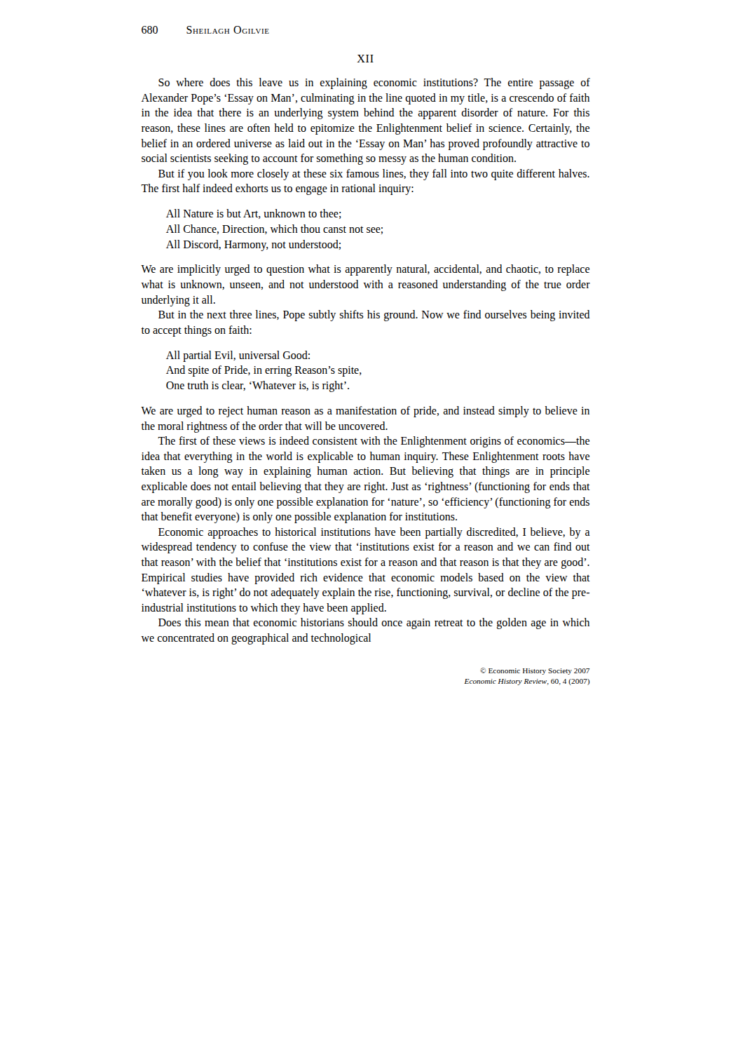680 Sheilagh Ogilvie
XII
So where does this leave us in explaining economic institutions? The entire passage of Alexander Pope’s ‘Essay on Man’, culminating in the line quoted in my title, is a crescendo of faith in the idea that there is an underlying system behind the apparent disorder of nature. For this reason, these lines are often held to epitomize the Enlightenment belief in science. Certainly, the belief in an ordered universe as laid out in the ‘Essay on Man’ has proved profoundly attractive to social scientists seeking to account for something so messy as the human condition.
But if you look more closely at these six famous lines, they fall into two quite different halves. The first half indeed exhorts us to engage in rational inquiry:
All Nature is but Art, unknown to thee;
All Chance, Direction, which thou canst not see;
All Discord, Harmony, not understood;
We are implicitly urged to question what is apparently natural, accidental, and chaotic, to replace what is unknown, unseen, and not understood with a reasoned understanding of the true order underlying it all.
But in the next three lines, Pope subtly shifts his ground. Now we find ourselves being invited to accept things on faith:
All partial Evil, universal Good:
And spite of Pride, in erring Reason’s spite,
One truth is clear, ‘Whatever is, is right’.
We are urged to reject human reason as a manifestation of pride, and instead simply to believe in the moral rightness of the order that will be uncovered.
The first of these views is indeed consistent with the Enlightenment origins of economics—the idea that everything in the world is explicable to human inquiry. These Enlightenment roots have taken us a long way in explaining human action. But believing that things are in principle explicable does not entail believing that they are right. Just as ‘rightness’ (functioning for ends that are morally good) is only one possible explanation for ‘nature’, so ‘efficiency’ (functioning for ends that benefit everyone) is only one possible explanation for institutions.
Economic approaches to historical institutions have been partially discredited, I believe, by a widespread tendency to confuse the view that ‘institutions exist for a reason and we can find out that reason’ with the belief that ‘institutions exist for a reason and that reason is that they are good’. Empirical studies have provided rich evidence that economic models based on the view that ‘whatever is, is right’ do not adequately explain the rise, functioning, survival, or decline of the pre-industrial institutions to which they have been applied.
Does this mean that economic historians should once again retreat to the golden age in which we concentrated on geographical and technological
© Economic History Society 2007
Economic History Review, 60, 4 (2007)